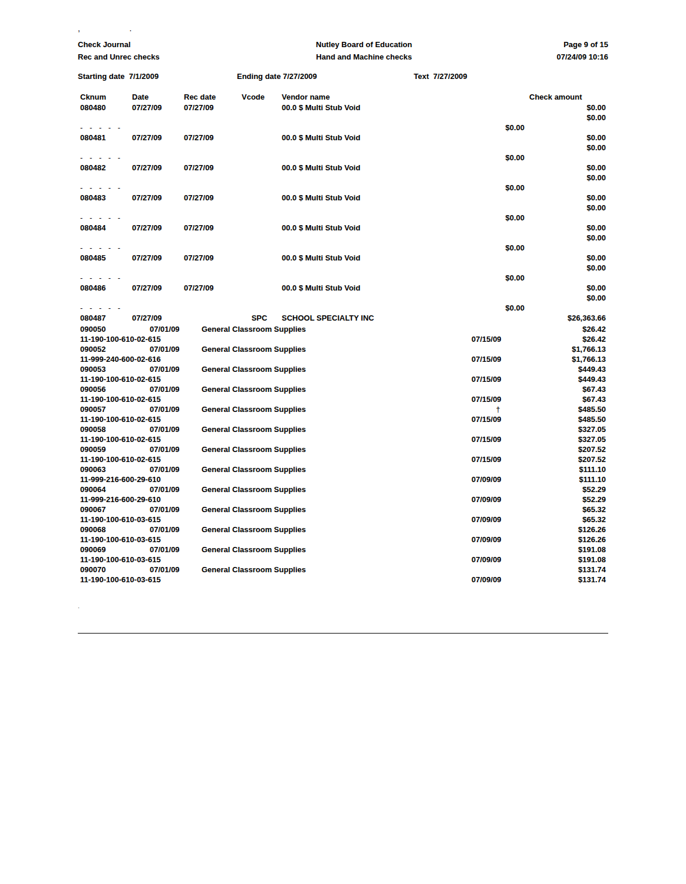, .
Check Journal
Rec and Unrec checks
Nutley Board of Education
Hand and Machine checks
Page 9 of 15
07/24/09 10:16
Starting date 7/1/2009
Ending date 7/27/2009
Text 7/27/2009
| Cknum | Date | Rec date | Vcode | Vendor name | Check amount |
| --- | --- | --- | --- | --- | --- |
| 080480 | 07/27/09 | 07/27/09 | | 00.0 $ Multi Stub Void | $0.00 |
| | $0.00 |
| - - - - - | $0.00 | |
| 080481 | 07/27/09 | 07/27/09 | | 00.0 $ Multi Stub Void | $0.00 |
| | $0.00 |
| - - - - - | $0.00 | |
| 080482 | 07/27/09 | 07/27/09 | | 00.0 $ Multi Stub Void | $0.00 |
| | $0.00 |
| - - - - - | $0.00 | |
| 080483 | 07/27/09 | 07/27/09 | | 00.0 $ Multi Stub Void | $0.00 |
| | $0.00 |
| - - - - - | $0.00 | |
| 080484 | 07/27/09 | 07/27/09 | | 00.0 $ Multi Stub Void | $0.00 |
| | $0.00 |
| - - - - - | $0.00 | |
| 080485 | 07/27/09 | 07/27/09 | | 00.0 $ Multi Stub Void | $0.00 |
| | $0.00 |
| - - - - - | $0.00 | |
| 080486 | 07/27/09 | 07/27/09 | | 00.0 $ Multi Stub Void | $0.00 |
| | $0.00 |
| - - - - - | $0.00 | |
| 080487 | 07/27/09 | | SPC | SCHOOL SPECIALTY INC | $26,363.66 |
| 090050 | 07/01/09 | General Classroom Supplies | | $26.42 |
| 11-190-100-610-02-615 | | 07/15/09 | $26.42 |
| 090052 | 07/01/09 | General Classroom Supplies | | $1,766.13 |
| 11-999-240-600-02-616 | | 07/15/09 | $1,766.13 |
| 090053 | 07/01/09 | General Classroom Supplies | | $449.43 |
| 11-190-100-610-02-615 | | 07/15/09 | $449.43 |
| 090056 | 07/01/09 | General Classroom Supplies | | $67.43 |
| 11-190-100-610-02-615 | | 07/15/09 | $67.43 |
| 090057 | 07/01/09 | General Classroom Supplies | † | $485.50 |
| 11-190-100-610-02-615 | | 07/15/09 | $485.50 |
| 090058 | 07/01/09 | General Classroom Supplies | | $327.05 |
| 11-190-100-610-02-615 | | 07/15/09 | $327.05 |
| 090059 | 07/01/09 | General Classroom Supplies | | $207.52 |
| 11-190-100-610-02-615 | | 07/15/09 | $207.52 |
| 090063 | 07/01/09 | General Classroom Supplies | | $111.10 |
| 11-999-216-600-29-610 | | 07/09/09 | $111.10 |
| 090064 | 07/01/09 | General Classroom Supplies | | $52.29 |
| 11-999-216-600-29-610 | | 07/09/09 | $52.29 |
| 090067 | 07/01/09 | General Classroom Supplies | | $65.32 |
| 11-190-100-610-03-615 | | 07/09/09 | $65.32 |
| 090068 | 07/01/09 | General Classroom Supplies | | $126.26 |
| 11-190-100-610-03-615 | | 07/09/09 | $126.26 |
| 090069 | 07/01/09 | General Classroom Supplies | | $191.08 |
| 11-190-100-610-03-615 | | 07/09/09 | $191.08 |
| 090070 | 07/01/09 | General Classroom Supplies | | $131.74 |
| 11-190-100-610-03-615 | | 07/09/09 | $131.74 |
.